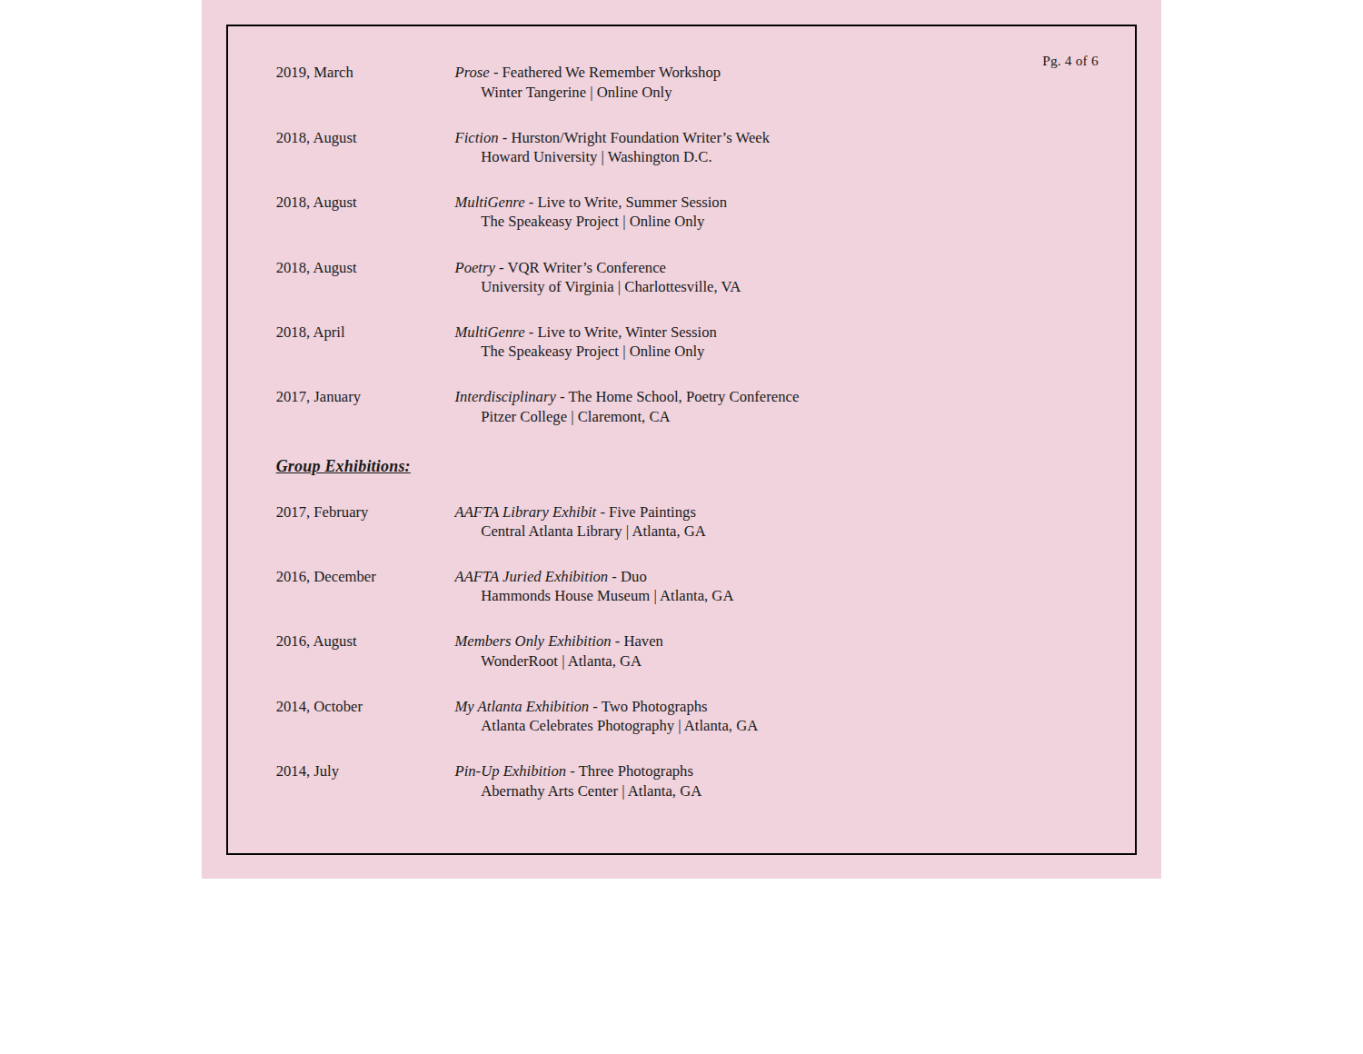Pg. 4 of 6
| 2019, March | Prose - Feathered We Remember Workshop Winter Tangerine / Online Only |
| 2018, August | Fiction - Hurston/Wright Foundation Writer’s Week Howard University / Washington D.C. |
| 2018, August | MultiGenre - Live to Write, Summer Session The Speakeasy Project / Online Only |
| 2018, August | Poetry - VQR Writer’s Conference University of Virginia / Charlottesville, VA |
| 2018, April | MultiGenre - Live to Write, Winter Session The Speakeasy Project / Online Only |
| 2017, January | Interdisciplinary - The Home School, Poetry Conference Pitzer College / Claremont, CA |
Group Exhibitions:
| 2017, February | AAFTA Library Exhibit - Five Paintings Central Atlanta Library / Atlanta, GA |
| 2016, December | AAFTA Juried Exhibition - Duo Hammonds House Museum / Atlanta, GA |
| 2016, August | Members Only Exhibition - Haven WonderRoot / Atlanta, GA |
| 2014, October | My Atlanta Exhibition - Two Photographs Atlanta Celebrates Photography / Atlanta, GA |
| 2014, July | Pin-Up Exhibition - Three Photographs Abernathy Arts Center / Atlanta, GA |